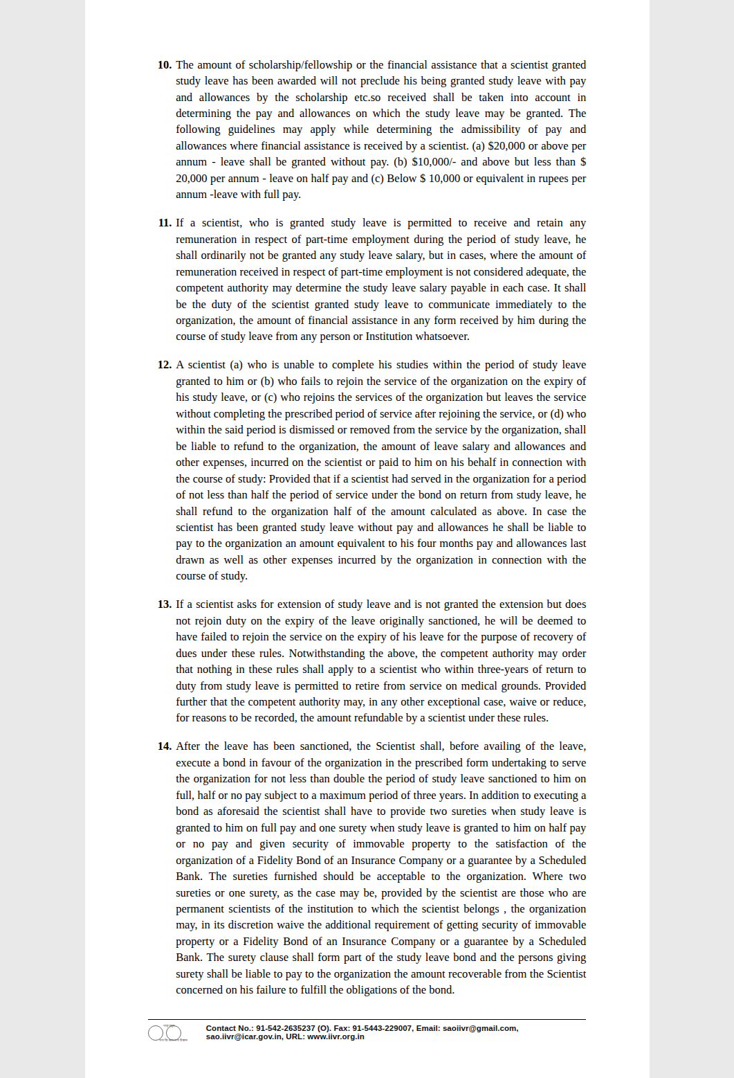The amount of scholarship/fellowship or the financial assistance that a scientist granted study leave has been awarded will not preclude his being granted study leave with pay and allowances by the scholarship etc.so received shall be taken into account in determining the pay and allowances on which the study leave may be granted. The following guidelines may apply while determining the admissibility of pay and allowances where financial assistance is received by a scientist. (a) $20,000 or above per annum - leave shall be granted without pay. (b) $10,000/- and above but less than $ 20,000 per annum - leave on half pay and (c) Below $ 10,000 or equivalent in rupees per annum -leave with full pay.
If a scientist, who is granted study leave is permitted to receive and retain any remuneration in respect of part-time employment during the period of study leave, he shall ordinarily not be granted any study leave salary, but in cases, where the amount of remuneration received in respect of part-time employment is not considered adequate, the competent authority may determine the study leave salary payable in each case. It shall be the duty of the scientist granted study leave to communicate immediately to the organization, the amount of financial assistance in any form received by him during the course of study leave from any person or Institution whatsoever.
A scientist (a) who is unable to complete his studies within the period of study leave granted to him or (b) who fails to rejoin the service of the organization on the expiry of his study leave, or (c) who rejoins the services of the organization but leaves the service without completing the prescribed period of service after rejoining the service, or (d) who within the said period is dismissed or removed from the service by the organization, shall be liable to refund to the organization, the amount of leave salary and allowances and other expenses, incurred on the scientist or paid to him on his behalf in connection with the course of study: Provided that if a scientist had served in the organization for a period of not less than half the period of service under the bond on return from study leave, he shall refund to the organization half of the amount calculated as above. In case the scientist has been granted study leave without pay and allowances he shall be liable to pay to the organization an amount equivalent to his four months pay and allowances last drawn as well as other expenses incurred by the organization in connection with the course of study.
If a scientist asks for extension of study leave and is not granted the extension but does not rejoin duty on the expiry of the leave originally sanctioned, he will be deemed to have failed to rejoin the service on the expiry of his leave for the purpose of recovery of dues under these rules. Notwithstanding the above, the competent authority may order that nothing in these rules shall apply to a scientist who within three-years of return to duty from study leave is permitted to retire from service on medical grounds. Provided further that the competent authority may, in any other exceptional case, waive or reduce, for reasons to be recorded, the amount refundable by a scientist under these rules.
After the leave has been sanctioned, the Scientist shall, before availing of the leave, execute a bond in favour of the organization in the prescribed form undertaking to serve the organization for not less than double the period of study leave sanctioned to him on full, half or no pay subject to a maximum period of three years. In addition to executing a bond as aforesaid the scientist shall have to provide two sureties when study leave is granted to him on full pay and one surety when study leave is granted to him on half pay or no pay and given security of immovable property to the satisfaction of the organization of a Fidelity Bond of an Insurance Company or a guarantee by a Scheduled Bank. The sureties furnished should be acceptable to the organization. Where two sureties or one surety, as the case may be, provided by the scientist are those who are permanent scientists of the institution to which the scientist belongs , the organization may, in its discretion waive the additional requirement of getting security of immovable property or a Fidelity Bond of an Insurance Company or a guarantee by a Scheduled Bank. The surety clause shall form part of the study leave bond and the persons giving surety shall be liable to pay to the organization the amount recoverable from the Scientist concerned on his failure to fulfill the obligations of the bond.
भाकृअनुप जय किसान जय विज्ञान
Contact No.: 91-542-2635237 (O). Fax: 91-5443-229007, Email: saoiivr@gmail.com, sao.iivr@icar.gov.in, URL: www.iivr.org.in